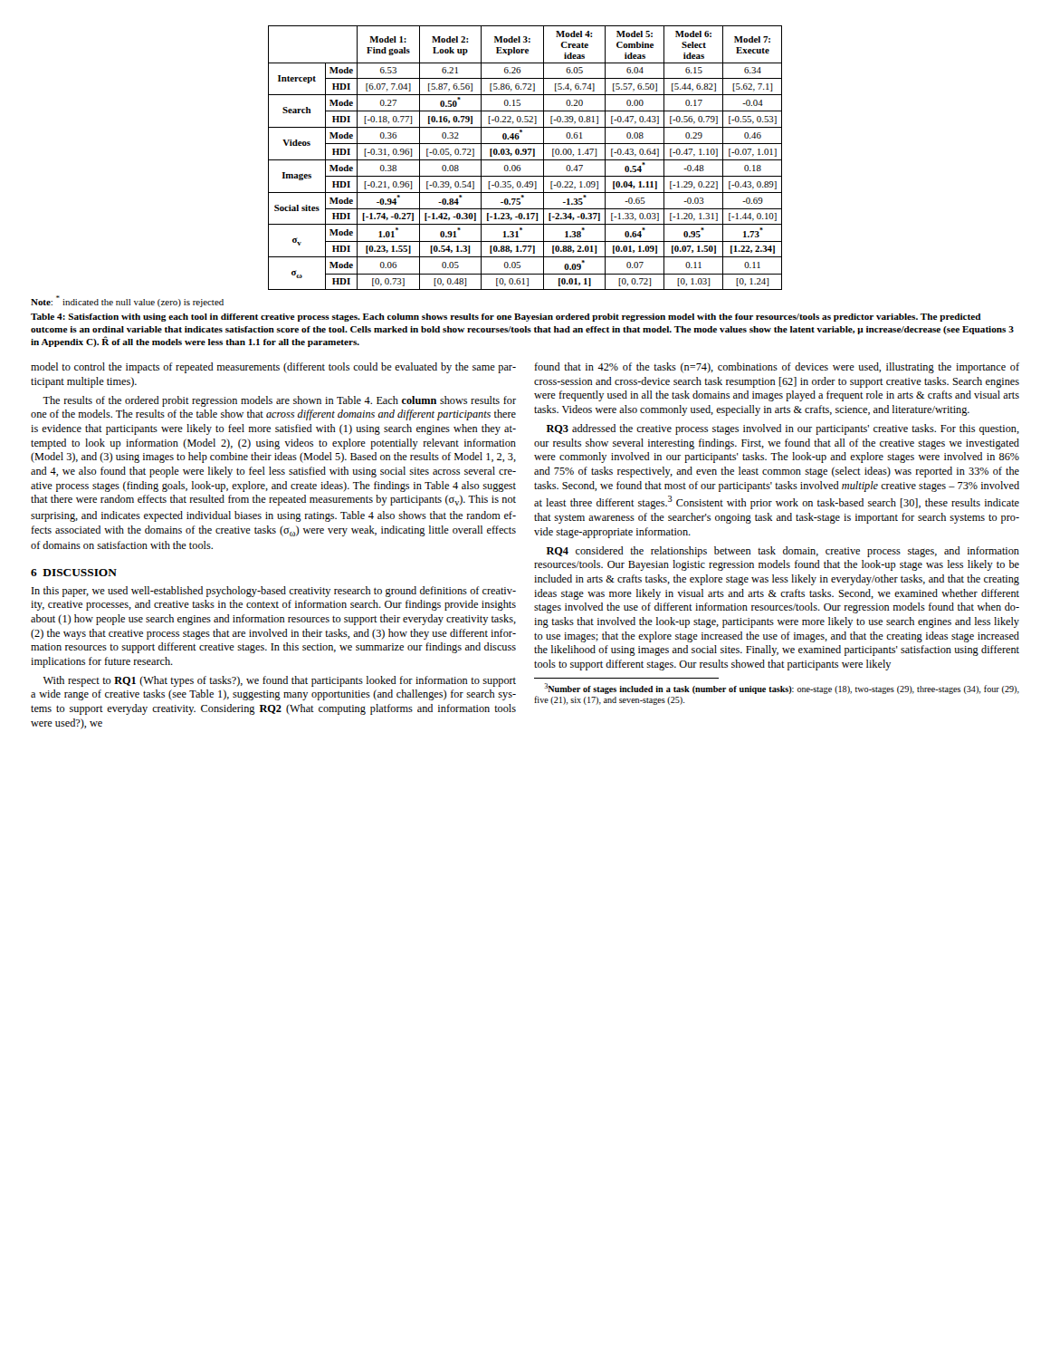| | Model 1: Find goals | Model 2: Look up | Model 3: Explore | Model 4: Create ideas | Model 5: Combine ideas | Model 6: Select ideas | Model 7: Execute |
| --- | --- | --- | --- | --- | --- | --- | --- |
| Intercept | Mode | 6.53 | 6.21 | 6.26 | 6.05 | 6.04 | 6.15 | 6.34 |
| HDI | [6.07, 7.04] | [5.87, 6.56] | [5.86, 6.72] | [5.4, 6.74] | [5.57, 6.50] | [5.44, 6.82] | [5.62, 7.1] |
| Search | Mode | 0.27 | 0.50 * | 0.15 | 0.20 | 0.00 | 0.17 | -0.04 |
| HDI | [-0.18, 0.77] | [0.16, 0.79] | [-0.22, 0.52] | [-0.39, 0.81] | [-0.47, 0.43] | [-0.56, 0.79] | [-0.55, 0.53] |
| Videos | Mode | 0.36 | 0.32 | 0.46 * | 0.61 | 0.08 | 0.29 | 0.46 |
| HDI | [-0.31, 0.96] | [-0.05, 0.72] | [0.03, 0.97] | [0.00, 1.47] | [-0.43, 0.64] | [-0.47, 1.10] | [-0.07, 1.01] |
| Images | Mode | 0.38 | 0.08 | 0.06 | 0.47 | 0.54 * | -0.48 | 0.18 |
| HDI | [-0.21, 0.96] | [-0.39, 0.54] | [-0.35, 0.49] | [-0.22, 1.09] | [0.04, 1.11] | [-1.29, 0.22] | [-0.43, 0.89] |
| Social sites | Mode | -0.94 * | -0.84 * | -0.75 * | -1.35 * | -0.65 | -0.03 | -0.69 |
| HDI | [-1.74, -0.27] | [-1.42, -0.30] | [-1.23, -0.17] | [-2.34, -0.37] | [-1.33, 0.03] | [-1.20, 1.31] | [-1.44, 0.10] |
| σ v | Mode | 1.01 * | 0.91 * | 1.31 * | 1.38 * | 0.64 * | 0.95 * | 1.73 * |
| HDI | [0.23, 1.55] | [0.54, 1.3] | [0.88, 1.77] | [0.88, 2.01] | [0.01, 1.09] | [0.07, 1.50] | [1.22, 2.34] |
| σ ω | Mode | 0.06 | 0.05 | 0.05 | 0.09 * | 0.07 | 0.11 | 0.11 |
| HDI | [0, 0.73] | [0, 0.48] | [0, 0.61] | [0.01, 1] | [0, 0.72] | [0, 1.03] | [0, 1.24] |
Note: * indicated the null value (zero) is rejected
Table 4: Satisfaction with using each tool in different creative process stages. Each column shows results for one Bayesian ordered probit regression model with the four resources/tools as predictor variables. The predicted outcome is an ordinal variable that indicates satisfaction score of the tool. Cells marked in bold show recourses/tools that had an effect in that model. The mode values show the latent variable, μ increase/decrease (see Equations 3 in Appendix C). R̂ of all the models were less than 1.1 for all the parameters.
model to control the impacts of repeated measurements (different tools could be evaluated by the same participant multiple times).
The results of the ordered probit regression models are shown in Table 4. Each column shows results for one of the models. The results of the table show that across different domains and different participants there is evidence that participants were likely to feel more satisfied with (1) using search engines when they attempted to look up information (Model 2), (2) using videos to explore potentially relevant information (Model 3), and (3) using images to help combine their ideas (Model 5). Based on the results of Model 1, 2, 3, and 4, we also found that people were likely to feel less satisfied with using social sites across several creative process stages (finding goals, look-up, explore, and create ideas). The findings in Table 4 also suggest that there were random effects that resulted from the repeated measurements by participants (σv). This is not surprising, and indicates expected individual biases in using ratings. Table 4 also shows that the random effects associated with the domains of the creative tasks (σω) were very weak, indicating little overall effects of domains on satisfaction with the tools.
6 DISCUSSION
In this paper, we used well-established psychology-based creativity research to ground definitions of creativity, creative processes, and creative tasks in the context of information search. Our findings provide insights about (1) how people use search engines and information resources to support their everyday creativity tasks, (2) the ways that creative process stages that are involved in their tasks, and (3) how they use different information resources to support different creative stages. In this section, we summarize our findings and discuss implications for future research.
With respect to RQ1 (What types of tasks?), we found that participants looked for information to support a wide range of creative tasks (see Table 1), suggesting many opportunities (and challenges) for search systems to support everyday creativity. Considering RQ2 (What computing platforms and information tools were used?), we
found that in 42% of the tasks (n=74), combinations of devices were used, illustrating the importance of cross-session and cross-device search task resumption [62] in order to support creative tasks. Search engines were frequently used in all the task domains and images played a frequent role in arts & crafts and visual arts tasks. Videos were also commonly used, especially in arts & crafts, science, and literature/writing.
RQ3 addressed the creative process stages involved in our participants' creative tasks. For this question, our results show several interesting findings. First, we found that all of the creative stages we investigated were commonly involved in our participants' tasks. The look-up and explore stages were involved in 86% and 75% of tasks respectively, and even the least common stage (select ideas) was reported in 33% of the tasks. Second, we found that most of our participants' tasks involved multiple creative stages – 73% involved at least three different stages.3 Consistent with prior work on task-based search [30], these results indicate that system awareness of the searcher's ongoing task and task-stage is important for search systems to provide stage-appropriate information.
RQ4 considered the relationships between task domain, creative process stages, and information resources/tools. Our Bayesian logistic regression models found that the look-up stage was less likely to be included in arts & crafts tasks, the explore stage was less likely in everyday/other tasks, and that the creating ideas stage was more likely in visual arts and arts & crafts tasks. Second, we examined whether different stages involved the use of different information resources/tools. Our regression models found that when doing tasks that involved the look-up stage, participants were more likely to use search engines and less likely to use images; that the explore stage increased the use of images, and that the creating ideas stage increased the likelihood of using images and social sites. Finally, we examined participants' satisfaction using different tools to support different stages. Our results showed that participants were likely
3Number of stages included in a task (number of unique tasks): one-stage (18), two-stages (29), three-stages (34), four (29), five (21), six (17), and seven-stages (25).